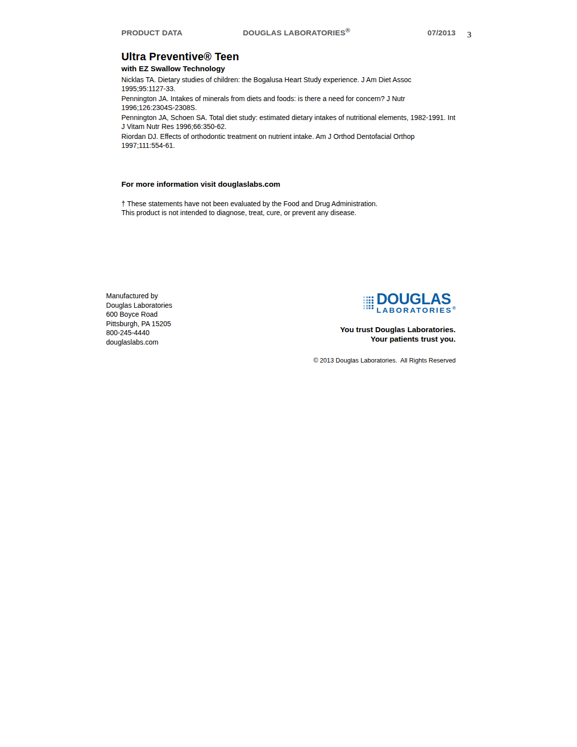3
PRODUCT DATA
DOUGLAS LABORATORIES®
07/2013
Ultra Preventive® Teen
with EZ Swallow Technology
Nicklas TA. Dietary studies of children: the Bogalusa Heart Study experience. J Am Diet Assoc 1995;95:1127-33.
Pennington JA. Intakes of minerals from diets and foods: is there a need for concern? J Nutr 1996;126:2304S-2308S.
Pennington JA, Schoen SA. Total diet study: estimated dietary intakes of nutritional elements, 1982-1991. Int J Vitam Nutr Res 1996;66:350-62.
Riordan DJ. Effects of orthodontic treatment on nutrient intake. Am J Orthod Dentofacial Orthop 1997;111:554-61.
For more information visit douglaslabs.com
† These statements have not been evaluated by the Food and Drug Administration.
This product is not intended to diagnose, treat, cure, or prevent any disease.
Manufactured by
Douglas Laboratories
600 Boyce Road
Pittsburgh, PA 15205
800-245-4440
douglaslabs.com
DOUGLAS
LABORATORIES®
You trust Douglas Laboratories.
Your patients trust you.
© 2013 Douglas Laboratories. All Rights Reserved